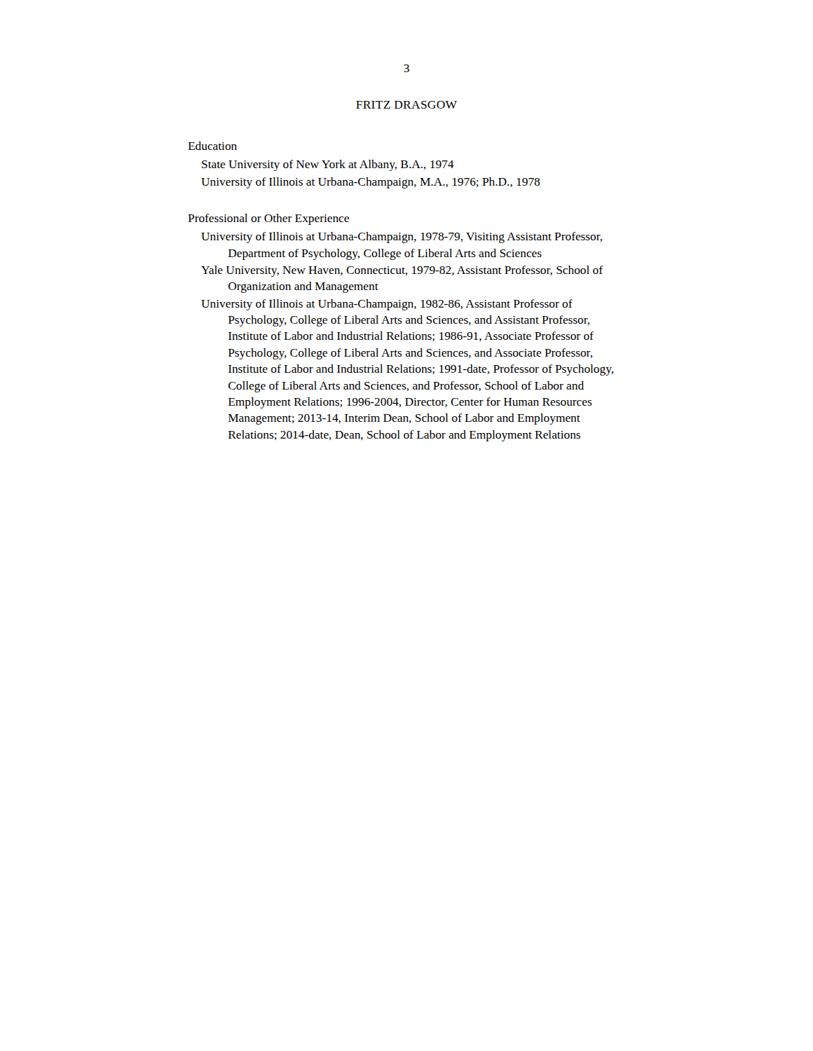3
FRITZ DRASGOW
Education
State University of New York at Albany, B.A., 1974
University of Illinois at Urbana-Champaign, M.A., 1976; Ph.D., 1978
Professional or Other Experience
University of Illinois at Urbana-Champaign, 1978-79, Visiting Assistant Professor, Department of Psychology, College of Liberal Arts and Sciences
Yale University, New Haven, Connecticut, 1979-82, Assistant Professor, School of Organization and Management
University of Illinois at Urbana-Champaign, 1982-86, Assistant Professor of Psychology, College of Liberal Arts and Sciences, and Assistant Professor, Institute of Labor and Industrial Relations; 1986-91, Associate Professor of Psychology, College of Liberal Arts and Sciences, and Associate Professor, Institute of Labor and Industrial Relations; 1991-date, Professor of Psychology, College of Liberal Arts and Sciences, and Professor, School of Labor and Employment Relations; 1996-2004, Director, Center for Human Resources Management; 2013-14, Interim Dean, School of Labor and Employment Relations; 2014-date, Dean, School of Labor and Employment Relations